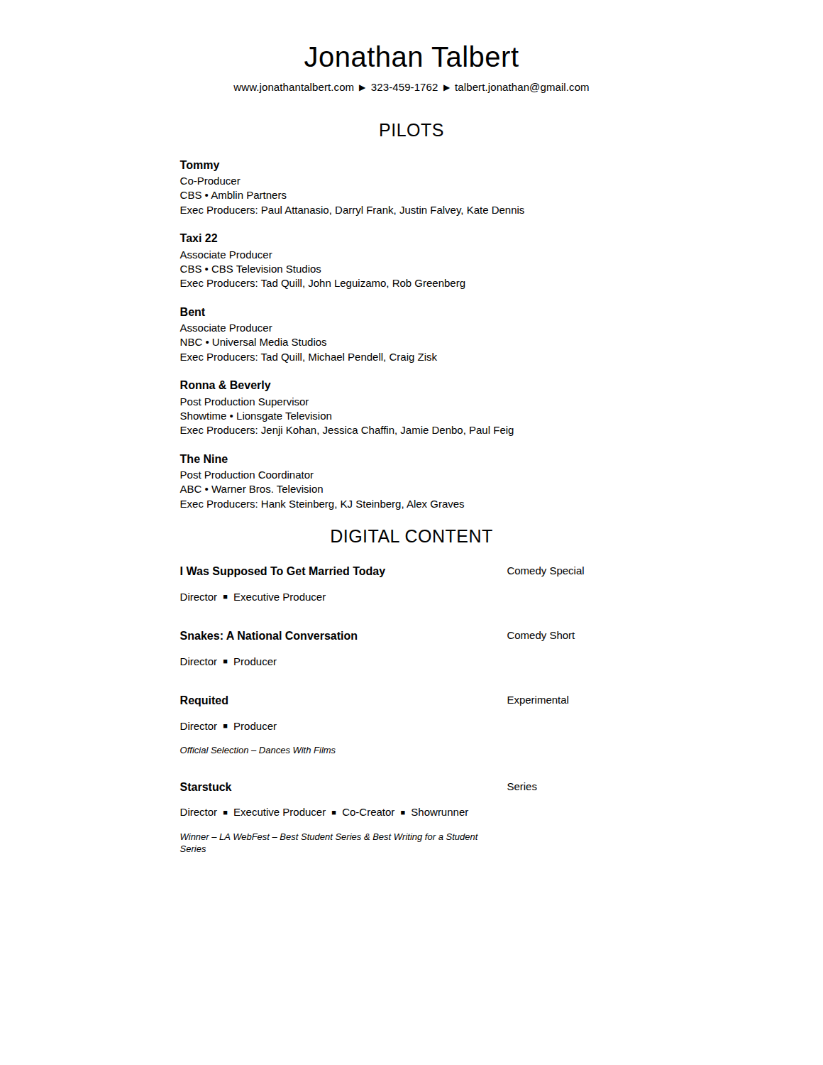Jonathan Talbert
www.jonathantalbert.com ▶ 323-459-1762 ▶ talbert.jonathan@gmail.com
PILOTS
Tommy
Co-Producer
CBS • Amblin Partners
Exec Producers: Paul Attanasio, Darryl Frank, Justin Falvey, Kate Dennis
Taxi 22
Associate Producer
CBS • CBS Television Studios
Exec Producers: Tad Quill, John Leguizamo, Rob Greenberg
Bent
Associate Producer
NBC • Universal Media Studios
Exec Producers: Tad Quill, Michael Pendell, Craig Zisk
Ronna & Beverly
Post Production Supervisor
Showtime • Lionsgate Television
Exec Producers: Jenji Kohan, Jessica Chaffin, Jamie Denbo, Paul Feig
The Nine
Post Production Coordinator
ABC • Warner Bros. Television
Exec Producers: Hank Steinberg, KJ Steinberg, Alex Graves
DIGITAL CONTENT
I Was Supposed To Get Married Today
Director ■ Executive Producer
Comedy Special
Snakes: A National Conversation
Director ■ Producer
Comedy Short
Requited
Director ■ Producer
Official Selection – Dances With Films
Experimental
Starstuck
Director ■ Executive Producer ■ Co-Creator ■ Showrunner
Winner – LA WebFest – Best Student Series & Best Writing for a Student Series
Series